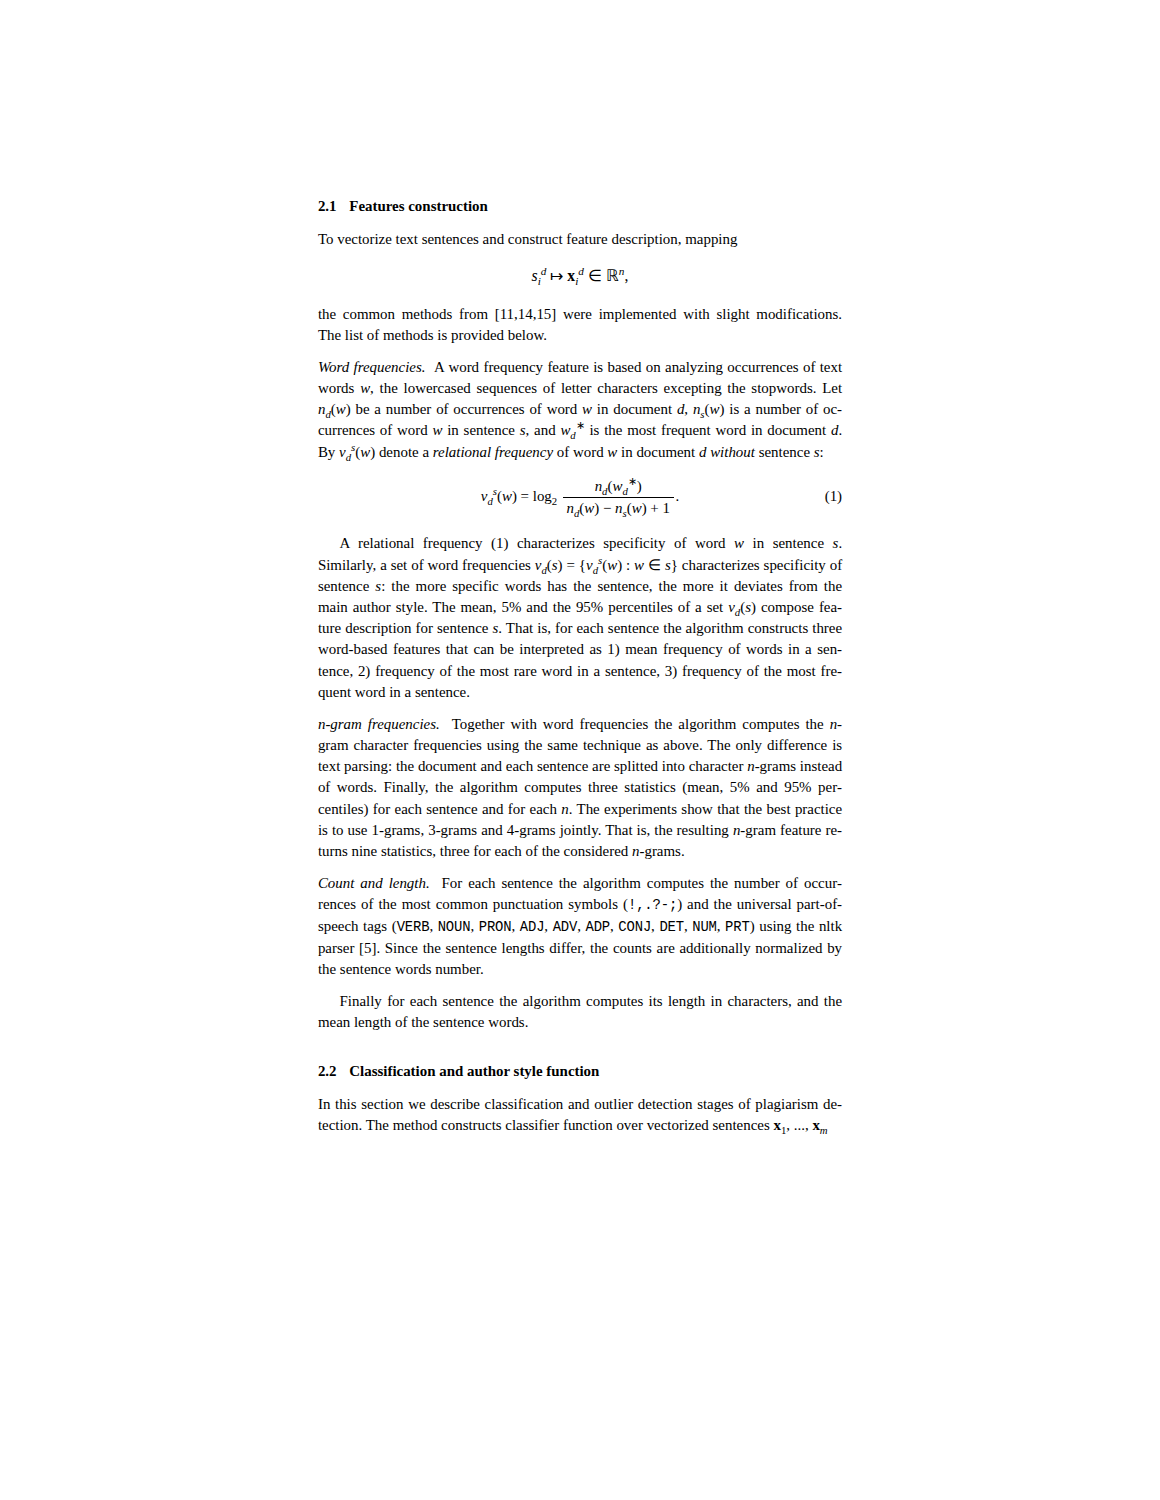2.1 Features construction
To vectorize text sentences and construct feature description, mapping
sid ↦ xid ∈ ℝn,
the common methods from [11,14,15] were implemented with slight modifications. The list of methods is provided below.
Word frequencies. A word frequency feature is based on analyzing occurrences of text words w, the lowercased sequences of letter characters excepting the stopwords. Let nd(w) be a number of occurrences of word w in document d, ns(w) is a number of occurrences of word w in sentence s, and wd∗ is the most frequent word in document d. By νds(w) denote a relational frequency of word w in document d without sentence s:
νds(w) = log2 nd(wd∗) nd(w) − ns(w) + 1 . (1)
A relational frequency (1) characterizes specificity of word w in sentence s. Similarly, a set of word frequencies νd(s) = {νds(w) : w ∈ s} characterizes specificity of sentence s: the more specific words has the sentence, the more it deviates from the main author style. The mean, 5% and the 95% percentiles of a set νd(s) compose feature description for sentence s. That is, for each sentence the algorithm constructs three word-based features that can be interpreted as 1) mean frequency of words in a sentence, 2) frequency of the most rare word in a sentence, 3) frequency of the most frequent word in a sentence.
n-gram frequencies. Together with word frequencies the algorithm computes the n-gram character frequencies using the same technique as above. The only difference is text parsing: the document and each sentence are splitted into character n-grams instead of words. Finally, the algorithm computes three statistics (mean, 5% and 95% percentiles) for each sentence and for each n. The experiments show that the best practice is to use 1-grams, 3-grams and 4-grams jointly. That is, the resulting n-gram feature returns nine statistics, three for each of the considered n-grams.
Count and length. For each sentence the algorithm computes the number of occurrences of the most common punctuation symbols (!,.?-;) and the universal part-of-speech tags (VERB, NOUN, PRON, ADJ, ADV, ADP, CONJ, DET, NUM, PRT) using the nltk parser [5]. Since the sentence lengths differ, the counts are additionally normalized by the sentence words number.
Finally for each sentence the algorithm computes its length in characters, and the mean length of the sentence words.
2.2 Classification and author style function
In this section we describe classification and outlier detection stages of plagiarism detection. The method constructs classifier function over vectorized sentences x1, ..., xm